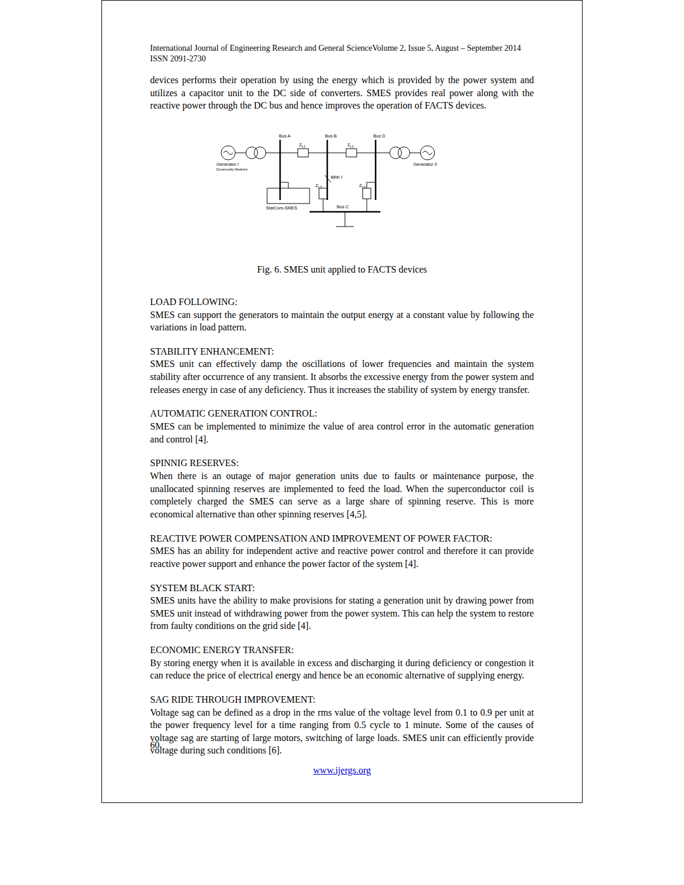International Journal of Engineering Research and General ScienceVolume 2, Issue 5, August – September 2014
ISSN 2091-2730
devices performs their operation by using the energy which is provided by the power system and utilizes a capacitor unit to the DC side of converters. SMES provides real power along with the reactive power through the DC bus and hence improves the operation of FACTS devices.
Bus A Bus B Bus D ZL1 ZL2 ZL3 ZL3 BRK I Bus C StatCom-SMES Generator I Dynamically Modeled Generator II
Fig. 6. SMES unit applied to FACTS devices
LOAD FOLLOWING:
SMES can support the generators to maintain the output energy at a constant value by following the variations in load pattern.
STABILITY ENHANCEMENT:
SMES unit can effectively damp the oscillations of lower frequencies and maintain the system stability after occurrence of any transient. It absorbs the excessive energy from the power system and releases energy in case of any deficiency. Thus it increases the stability of system by energy transfer.
AUTOMATIC GENERATION CONTROL:
SMES can be implemented to minimize the value of area control error in the automatic generation and control [4].
SPINNIG RESERVES:
When there is an outage of major generation units due to faults or maintenance purpose, the unallocated spinning reserves are implemented to feed the load. When the superconductor coil is completely charged the SMES can serve as a large share of spinning reserve. This is more economical alternative than other spinning reserves [4,5].
REACTIVE POWER COMPENSATION AND IMPROVEMENT OF POWER FACTOR:
SMES has an ability for independent active and reactive power control and therefore it can provide reactive power support and enhance the power factor of the system [4].
SYSTEM BLACK START:
SMES units have the ability to make provisions for stating a generation unit by drawing power from SMES unit instead of withdrawing power from the power system. This can help the system to restore from faulty conditions on the grid side [4].
ECONOMIC ENERGY TRANSFER:
By storing energy when it is available in excess and discharging it during deficiency or congestion it can reduce the price of electrical energy and hence be an economic alternative of supplying energy.
SAG RIDE THROUGH IMPROVEMENT:
Voltage sag can be defined as a drop in the rms value of the voltage level from 0.1 to 0.9 per unit at the power frequency level for a time ranging from 0.5 cycle to 1 minute. Some of the causes of voltage sag are starting of large motors, switching of large loads. SMES unit can efficiently provide voltage during such conditions [6].
60
www.ijergs.org